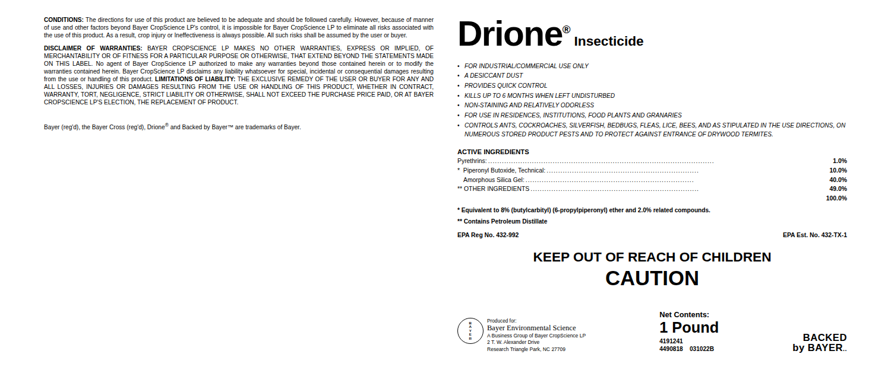CONDITIONS: The directions for use of this product are believed to be adequate and should be followed carefully. However, because of manner of use and other factors beyond Bayer CropScience LP's control, it is impossible for Bayer CropScience LP to eliminate all risks associated with the use of this product. As a result, crop injury or Ineffectiveness is always possible. All such risks shall be assumed by the user or buyer.
DISCLAIMER OF WARRANTIES: BAYER CROPSCIENCE LP MAKES NO OTHER WARRANTIES, EXPRESS OR IMPLIED, OF MERCHANTABILITY OR OF FITNESS FOR A PARTICULAR PURPOSE OR OTHERWISE, THAT EXTEND BEYOND THE STATEMENTS MADE ON THIS LABEL. No agent of Bayer CropScience LP authorized to make any warranties beyond those contained herein or to modify the warranties contained herein. Bayer CropScience LP disclaims any liability whatsoever for special, incidental or consequential damages resulting from the use or handling of this product. LIMITATIONS OF LIABILITY: THE EXCLUSIVE REMEDY OF THE USER OR BUYER FOR ANY AND ALL LOSSES, INJURIES OR DAMAGES RESULTING FROM THE USE OR HANDLING OF THIS PRODUCT, WHETHER IN CONTRACT, WARRANTY, TORT, NEGLIGENCE, STRICT LIABILITY OR OTHERWISE, SHALL NOT EXCEED THE PURCHASE PRICE PAID, OR AT BAYER CROPSCIENCE LP'S ELECTION, THE REPLACEMENT OF PRODUCT.
Bayer (reg'd), the Bayer Cross (reg'd), Drione® and Backed by Bayer™ are trademarks of Bayer.
Drione®Insecticide
FOR INDUSTRIAL/COMMERCIAL USE ONLY
A DESICCANT DUST
PROVIDES QUICK CONTROL
KILLS UP TO 6 MONTHS WHEN LEFT UNDISTURBED
NON-STAINING AND RELATIVELY ODORLESS
FOR USE IN RESIDENCES, INSTITUTIONS, FOOD PLANTS AND GRANARIES
CONTROLS ANTS, COCKROACHES, SILVERFISH, BEDBUGS, FLEAS, LICE, BEES, AND AS STIPULATED IN THE USE DIRECTIONS, ON NUMEROUS STORED PRODUCT PESTS AND TO PROTECT AGAINST ENTRANCE OF DRYWOOD TERMITES.
ACTIVE INGREDIENTS
Pyrethrins: .................................................................................................. 1.0%
* Piperonyl Butoxide, Technical: .................................................................. 10.0%
Amorphous Silica Gel: ......................................................................... 40.0%
** OTHER INGREDIENTS ......................................................................... 49.0%
100.0%
* Equivalent to 8% (butylcarbityl) (6-propylpiperonyl) ether and 2.0% related compounds.
** Contains Petroleum Distillate
EPA Reg No. 432-992 EPA Est. No. 432-TX-1
KEEP OUT OF REACH OF CHILDREN
CAUTION
BAYER
Produced for:
Bayer Environmental Science
A Business Group of Bayer CropScience LP
2 T. W. Alexander Drive
Research Triangle Park, NC 27709
Net Contents:
1 Pound
4191241
4490818 031022B
BACKED
by BAYER..